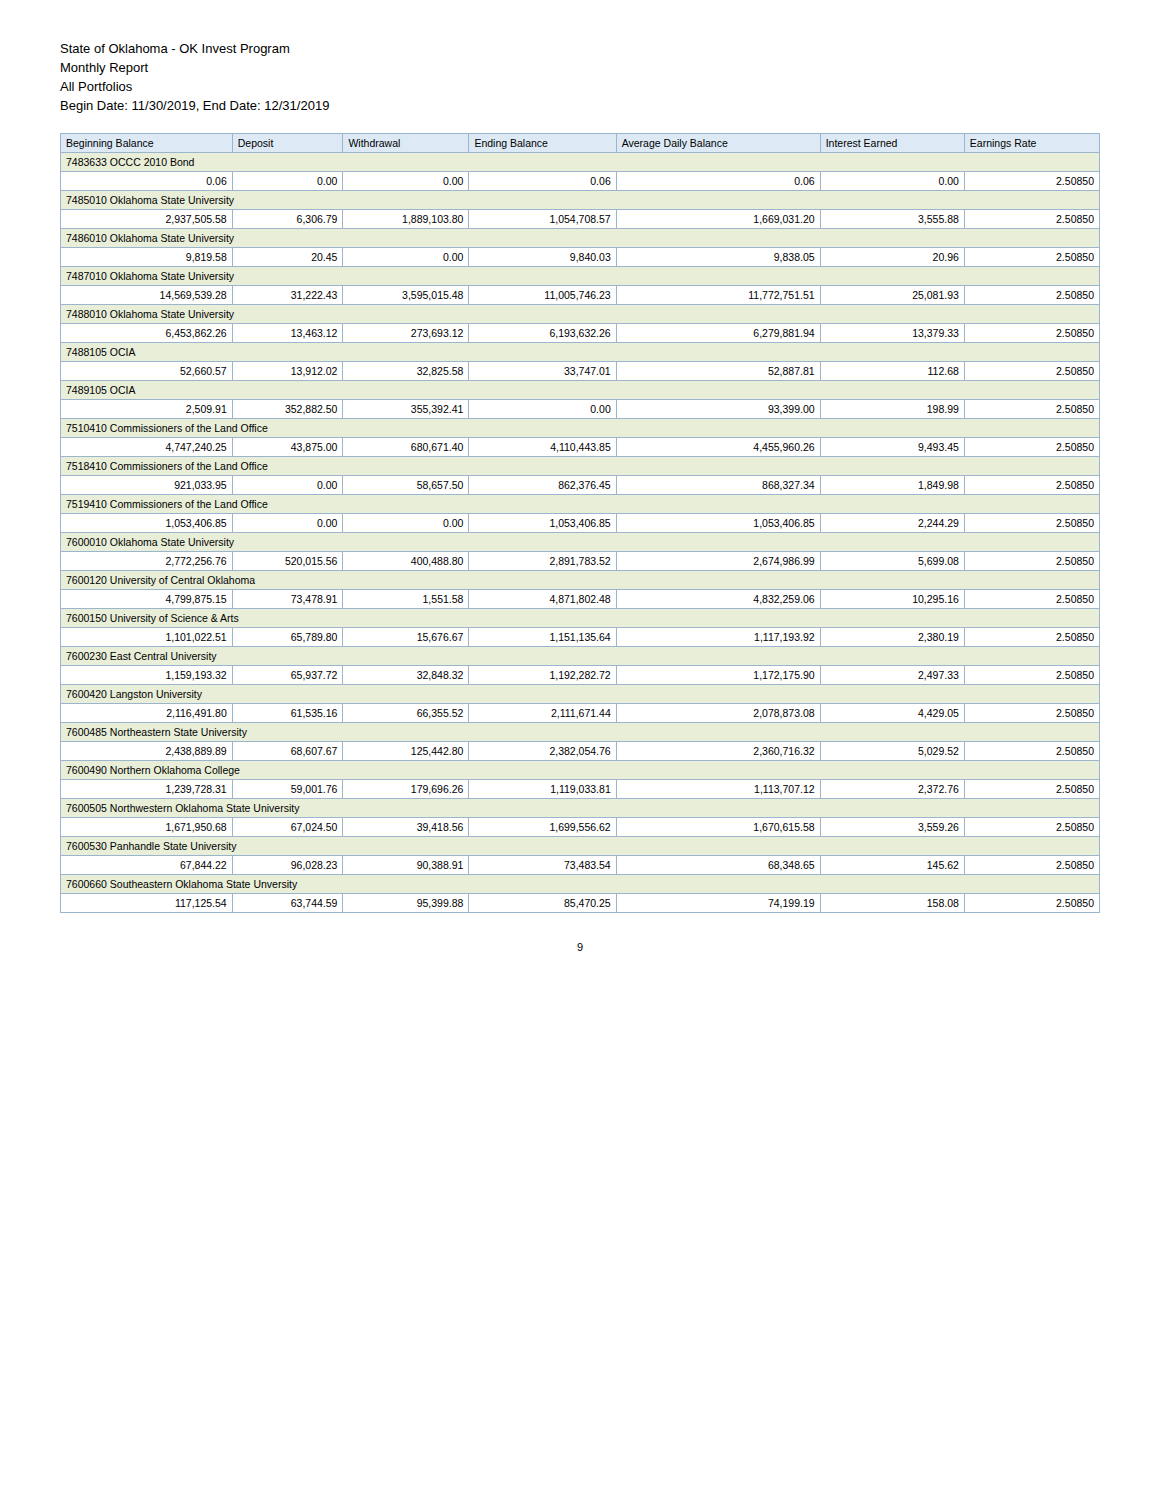State of Oklahoma - OK Invest Program
Monthly Report
All Portfolios
Begin Date: 11/30/2019, End Date: 12/31/2019
| Beginning Balance | Deposit | Withdrawal | Ending Balance | Average Daily Balance | Interest Earned | Earnings Rate |
| --- | --- | --- | --- | --- | --- | --- |
| 7483633 OCCC 2010 Bond |
| 0.06 | 0.00 | 0.00 | 0.06 | 0.06 | 0.00 | 2.50850 |
| 7485010 Oklahoma State University |
| 2,937,505.58 | 6,306.79 | 1,889,103.80 | 1,054,708.57 | 1,669,031.20 | 3,555.88 | 2.50850 |
| 7486010 Oklahoma State University |
| 9,819.58 | 20.45 | 0.00 | 9,840.03 | 9,838.05 | 20.96 | 2.50850 |
| 7487010 Oklahoma State University |
| 14,569,539.28 | 31,222.43 | 3,595,015.48 | 11,005,746.23 | 11,772,751.51 | 25,081.93 | 2.50850 |
| 7488010 Oklahoma State University |
| 6,453,862.26 | 13,463.12 | 273,693.12 | 6,193,632.26 | 6,279,881.94 | 13,379.33 | 2.50850 |
| 7488105 OCIA |
| 52,660.57 | 13,912.02 | 32,825.58 | 33,747.01 | 52,887.81 | 112.68 | 2.50850 |
| 7489105 OCIA |
| 2,509.91 | 352,882.50 | 355,392.41 | 0.00 | 93,399.00 | 198.99 | 2.50850 |
| 7510410 Commissioners of the Land Office |
| 4,747,240.25 | 43,875.00 | 680,671.40 | 4,110,443.85 | 4,455,960.26 | 9,493.45 | 2.50850 |
| 7518410 Commissioners of the Land Office |
| 921,033.95 | 0.00 | 58,657.50 | 862,376.45 | 868,327.34 | 1,849.98 | 2.50850 |
| 7519410 Commissioners of the Land Office |
| 1,053,406.85 | 0.00 | 0.00 | 1,053,406.85 | 1,053,406.85 | 2,244.29 | 2.50850 |
| 7600010 Oklahoma State University |
| 2,772,256.76 | 520,015.56 | 400,488.80 | 2,891,783.52 | 2,674,986.99 | 5,699.08 | 2.50850 |
| 7600120 University of Central Oklahoma |
| 4,799,875.15 | 73,478.91 | 1,551.58 | 4,871,802.48 | 4,832,259.06 | 10,295.16 | 2.50850 |
| 7600150 University of Science & Arts |
| 1,101,022.51 | 65,789.80 | 15,676.67 | 1,151,135.64 | 1,117,193.92 | 2,380.19 | 2.50850 |
| 7600230 East Central University |
| 1,159,193.32 | 65,937.72 | 32,848.32 | 1,192,282.72 | 1,172,175.90 | 2,497.33 | 2.50850 |
| 7600420 Langston University |
| 2,116,491.80 | 61,535.16 | 66,355.52 | 2,111,671.44 | 2,078,873.08 | 4,429.05 | 2.50850 |
| 7600485 Northeastern State University |
| 2,438,889.89 | 68,607.67 | 125,442.80 | 2,382,054.76 | 2,360,716.32 | 5,029.52 | 2.50850 |
| 7600490 Northern Oklahoma College |
| 1,239,728.31 | 59,001.76 | 179,696.26 | 1,119,033.81 | 1,113,707.12 | 2,372.76 | 2.50850 |
| 7600505 Northwestern Oklahoma State University |
| 1,671,950.68 | 67,024.50 | 39,418.56 | 1,699,556.62 | 1,670,615.58 | 3,559.26 | 2.50850 |
| 7600530 Panhandle State University |
| 67,844.22 | 96,028.23 | 90,388.91 | 73,483.54 | 68,348.65 | 145.62 | 2.50850 |
| 7600660 Southeastern Oklahoma State Unversity |
| 117,125.54 | 63,744.59 | 95,399.88 | 85,470.25 | 74,199.19 | 158.08 | 2.50850 |
9